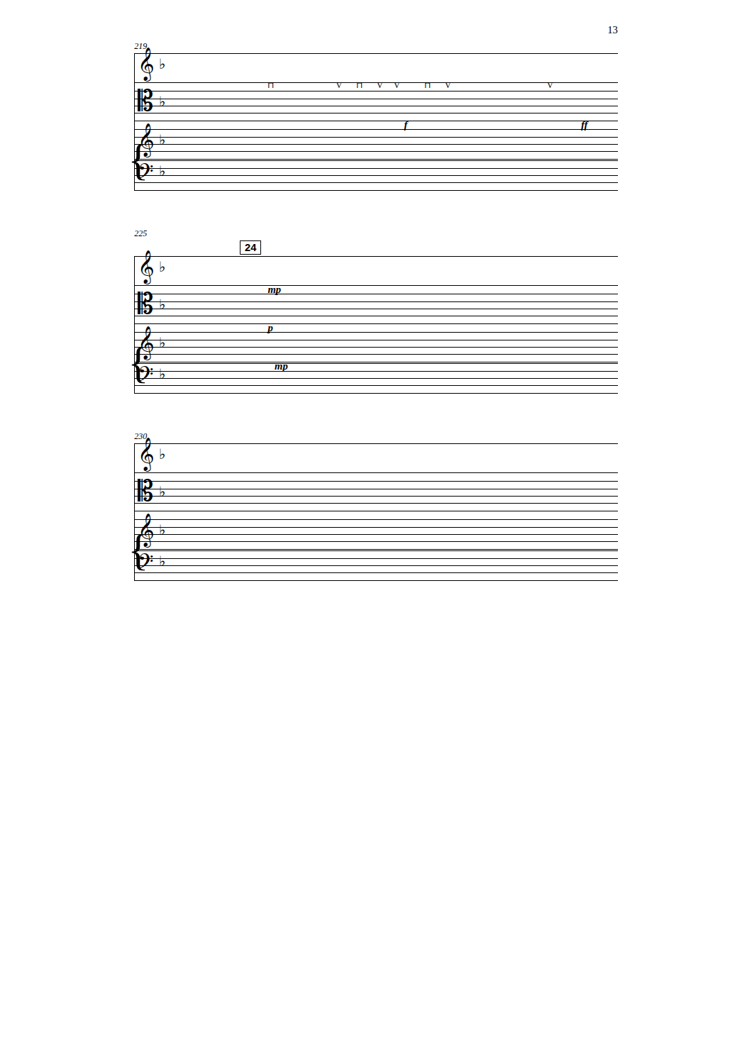13
219
𝄞 ♭
𝄡 ♭ ⊓ V ⊓ V V ⊓ V V f ff
{
𝄞 ♭
𝄢 ♭
225 24
𝄞 ♭ mp
𝄡 ♭ p
{
𝄞 ♭ mp
𝄢 ♭
230
𝄞 ♭
𝄡 ♭
{
𝄞 ♭
𝄢 ♭